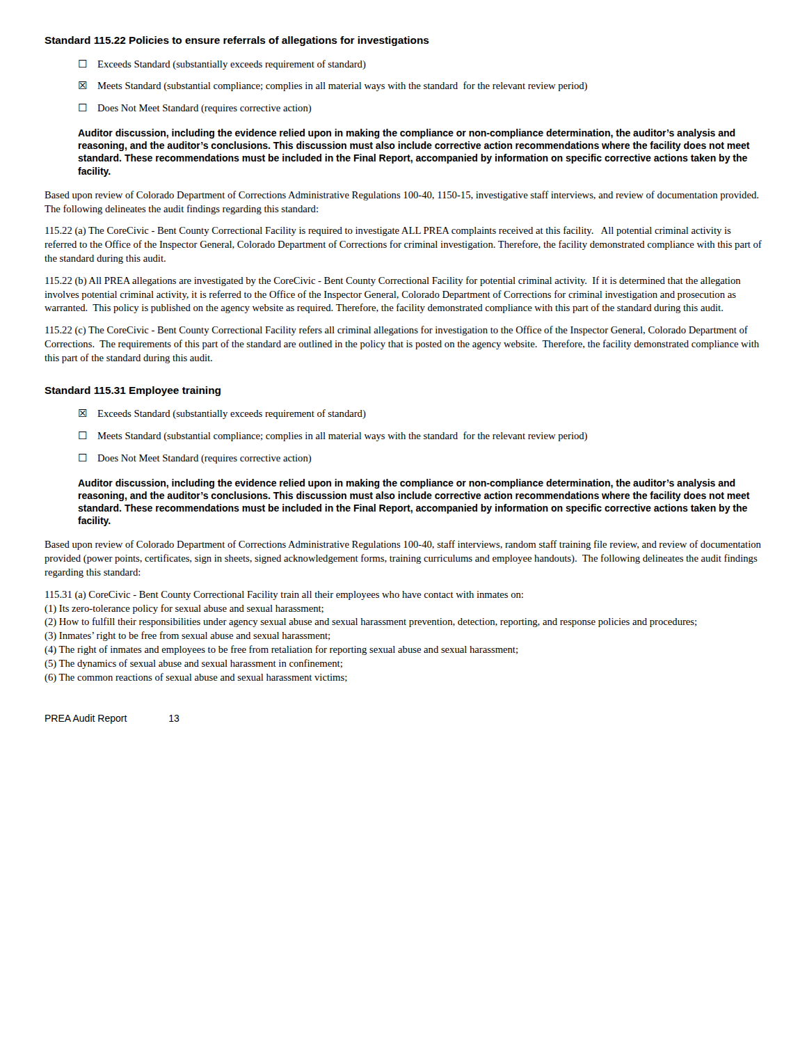Standard 115.22 Policies to ensure referrals of allegations for investigations
☐ Exceeds Standard (substantially exceeds requirement of standard)
☒ Meets Standard (substantial compliance; complies in all material ways with the standard for the relevant review period)
☐ Does Not Meet Standard (requires corrective action)
Auditor discussion, including the evidence relied upon in making the compliance or non-compliance determination, the auditor’s analysis and reasoning, and the auditor’s conclusions. This discussion must also include corrective action recommendations where the facility does not meet standard. These recommendations must be included in the Final Report, accompanied by information on specific corrective actions taken by the facility.
Based upon review of Colorado Department of Corrections Administrative Regulations 100-40, 1150-15, investigative staff interviews, and review of documentation provided. The following delineates the audit findings regarding this standard:
115.22 (a) The CoreCivic - Bent County Correctional Facility is required to investigate ALL PREA complaints received at this facility. All potential criminal activity is referred to the Office of the Inspector General, Colorado Department of Corrections for criminal investigation. Therefore, the facility demonstrated compliance with this part of the standard during this audit.
115.22 (b) All PREA allegations are investigated by the CoreCivic - Bent County Correctional Facility for potential criminal activity. If it is determined that the allegation involves potential criminal activity, it is referred to the Office of the Inspector General, Colorado Department of Corrections for criminal investigation and prosecution as warranted. This policy is published on the agency website as required. Therefore, the facility demonstrated compliance with this part of the standard during this audit.
115.22 (c) The CoreCivic - Bent County Correctional Facility refers all criminal allegations for investigation to the Office of the Inspector General, Colorado Department of Corrections. The requirements of this part of the standard are outlined in the policy that is posted on the agency website. Therefore, the facility demonstrated compliance with this part of the standard during this audit.
Standard 115.31 Employee training
☒ Exceeds Standard (substantially exceeds requirement of standard)
☐ Meets Standard (substantial compliance; complies in all material ways with the standard for the relevant review period)
☐ Does Not Meet Standard (requires corrective action)
Auditor discussion, including the evidence relied upon in making the compliance or non-compliance determination, the auditor’s analysis and reasoning, and the auditor’s conclusions. This discussion must also include corrective action recommendations where the facility does not meet standard. These recommendations must be included in the Final Report, accompanied by information on specific corrective actions taken by the facility.
Based upon review of Colorado Department of Corrections Administrative Regulations 100-40, staff interviews, random staff training file review, and review of documentation provided (power points, certificates, sign in sheets, signed acknowledgement forms, training curriculums and employee handouts). The following delineates the audit findings regarding this standard:
115.31 (a) CoreCivic - Bent County Correctional Facility train all their employees who have contact with inmates on:
(1) Its zero-tolerance policy for sexual abuse and sexual harassment;
(2) How to fulfill their responsibilities under agency sexual abuse and sexual harassment prevention, detection, reporting, and response policies and procedures;
(3) Inmates’ right to be free from sexual abuse and sexual harassment;
(4) The right of inmates and employees to be free from retaliation for reporting sexual abuse and sexual harassment;
(5) The dynamics of sexual abuse and sexual harassment in confinement;
(6) The common reactions of sexual abuse and sexual harassment victims;
PREA Audit Report13